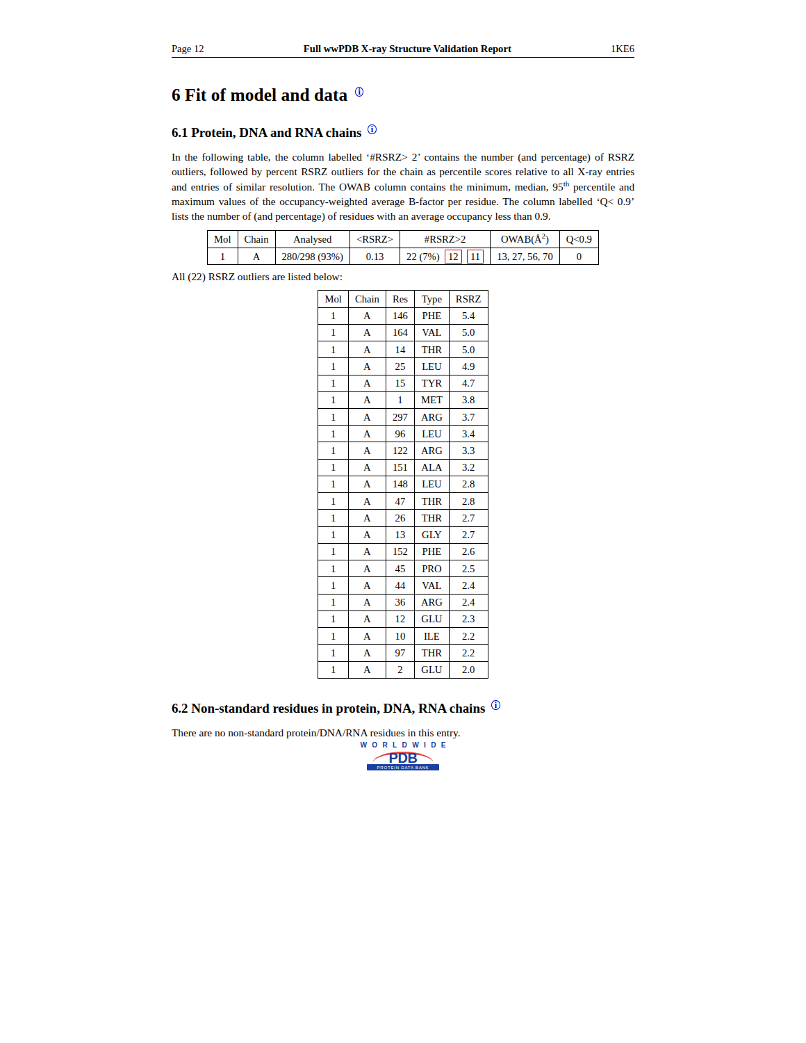Page 12
Full wwPDB X-ray Structure Validation Report
1KE6
6 Fit of model and data i
6.1 Protein, DNA and RNA chains i
In the following table, the column labelled ‘#RSRZ> 2’ contains the number (and percentage) of RSRZ outliers, followed by percent RSRZ outliers for the chain as percentile scores relative to all X-ray entries and entries of similar resolution. The OWAB column contains the minimum, median, 95th percentile and maximum values of the occupancy-weighted average B-factor per residue. The column labelled ‘Q< 0.9’ lists the number of (and percentage) of residues with an average occupancy less than 0.9.
| Mol | Chain | Analysed | <RSRZ> | #RSRZ>2 | OWAB(Å 2 ) | Q<0.9 |
| --- | --- | --- | --- | --- | --- | --- |
| 1 | A | 280/298 (93%) | 0.13 | 22 (7%) 12 11 | 13, 27, 56, 70 | 0 |
All (22) RSRZ outliers are listed below:
| Mol | Chain | Res | Type | RSRZ |
| --- | --- | --- | --- | --- |
| 1 | A | 146 | PHE | 5.4 |
| 1 | A | 164 | VAL | 5.0 |
| 1 | A | 14 | THR | 5.0 |
| 1 | A | 25 | LEU | 4.9 |
| 1 | A | 15 | TYR | 4.7 |
| 1 | A | 1 | MET | 3.8 |
| 1 | A | 297 | ARG | 3.7 |
| 1 | A | 96 | LEU | 3.4 |
| 1 | A | 122 | ARG | 3.3 |
| 1 | A | 151 | ALA | 3.2 |
| 1 | A | 148 | LEU | 2.8 |
| 1 | A | 47 | THR | 2.8 |
| 1 | A | 26 | THR | 2.7 |
| 1 | A | 13 | GLY | 2.7 |
| 1 | A | 152 | PHE | 2.6 |
| 1 | A | 45 | PRO | 2.5 |
| 1 | A | 44 | VAL | 2.4 |
| 1 | A | 36 | ARG | 2.4 |
| 1 | A | 12 | GLU | 2.3 |
| 1 | A | 10 | ILE | 2.2 |
| 1 | A | 97 | THR | 2.2 |
| 1 | A | 2 | GLU | 2.0 |
6.2 Non-standard residues in protein, DNA, RNA chains i
There are no non-standard protein/DNA/RNA residues in this entry.
WORLDWIDE
PDB
PROTEIN DATA BANK